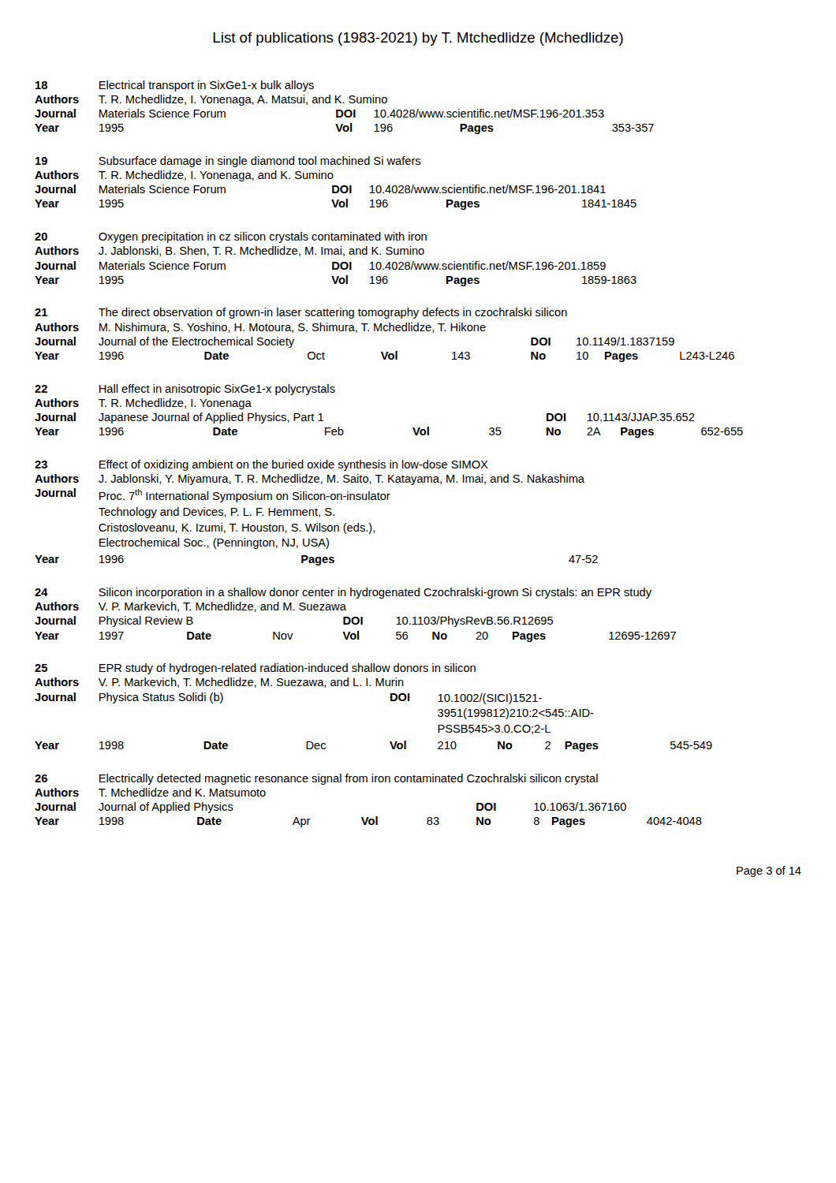List of publications (1983-2021) by T. Mtchedlidze (Mchedlidze)
| 18 | Electrical transport in SixGe1-x bulk alloys |
| Authors | T. R. Mchedlidze, I. Yonenaga, A. Matsui, and K. Sumino |
| Journal | Materials Science Forum | DOI | 10.4028/www.scientific.net/MSF.196-201.353 |
| Year | 1995 | Vol | 196 | | | Pages | 353-357 |
| 19 | Subsurface damage in single diamond tool machined Si wafers |
| Authors | T. R. Mchedlidze, I. Yonenaga, and K. Sumino |
| Journal | Materials Science Forum | DOI | 10.4028/www.scientific.net/MSF.196-201.1841 |
| Year | 1995 | Vol | 196 | | | Pages | 1841-1845 |
| 20 | Oxygen precipitation in cz silicon crystals contaminated with iron |
| Authors | J. Jablonski, B. Shen, T. R. Mchedlidze, M. Imai, and K. Sumino |
| Journal | Materials Science Forum | DOI | 10.4028/www.scientific.net/MSF.196-201.1859 |
| Year | 1995 | Vol | 196 | | | Pages | 1859-1863 |
| 21 | The direct observation of grown-in laser scattering tomography defects in czochralski silicon |
| Authors | M. Nishimura, S. Yoshino, H. Motoura, S. Shimura, T. Mchedlidze, T. Hikone |
| Journal | Journal of the Electrochemical Society | DOI | 10.1149/1.1837159 |
| Year | 1996 | Date | Oct | Vol | 143 | No | 10 | Pages | L243-L246 |
| 22 | Hall effect in anisotropic SixGe1-x polycrystals |
| Authors | T. R. Mchedlidze, I. Yonenaga |
| Journal | Japanese Journal of Applied Physics, Part 1 | DOI | 10.1143/JJAP.35.652 |
| Year | 1996 | Date | Feb | Vol | 35 | No | 2A | Pages | 652-655 |
| 23 | Effect of oxidizing ambient on the buried oxide synthesis in low-dose SIMOX |
| Authors | J. Jablonski, Y. Miyamura, T. R. Mchedlidze, M. Saito, T. Katayama, M. Imai, and S. Nakashima |
| Journal | Proc. 7 th International Symposium on Silicon-on-insulator Technology and Devices, P. L. F. Hemment, S. Cristosloveanu, K. Izumi, T. Houston, S. Wilson (eds.), Electrochemical Soc., (Pennington, NJ, USA) |
| Year | 1996 | | | | | Pages | 47-52 |
| 24 | Silicon incorporation in a shallow donor center in hydrogenated Czochralski-grown Si crystals: an EPR study |
| Authors | V. P. Markevich, T. Mchedlidze, and M. Suezawa |
| Journal | Physical Review B | DOI | 10.1103/PhysRevB.56.R12695 |
| Year | 1997 | Date | Nov | Vol | 56 | No | 20 | Pages | 12695-12697 |
| 25 | EPR study of hydrogen-related radiation-induced shallow donors in silicon |
| Authors | V. P. Markevich, T. Mchedlidze, M. Suezawa, and L. I. Murin |
| Journal | Physica Status Solidi (b) | DOI | 10.1002/(SICI)1521- 3951(199812)210:2<545::AID- PSSB545>3.0.CO;2-L |
| Year | 1998 | Date | Dec | Vol | 210 | No | 2 | Pages | 545-549 |
| 26 | Electrically detected magnetic resonance signal from iron contaminated Czochralski silicon crystal |
| Authors | T. Mchedlidze and K. Matsumoto |
| Journal | Journal of Applied Physics | DOI | 10.1063/1.367160 |
| Year | 1998 | Date | Apr | Vol | 83 | No | 8 | Pages | 4042-4048 |
Page 3 of 14